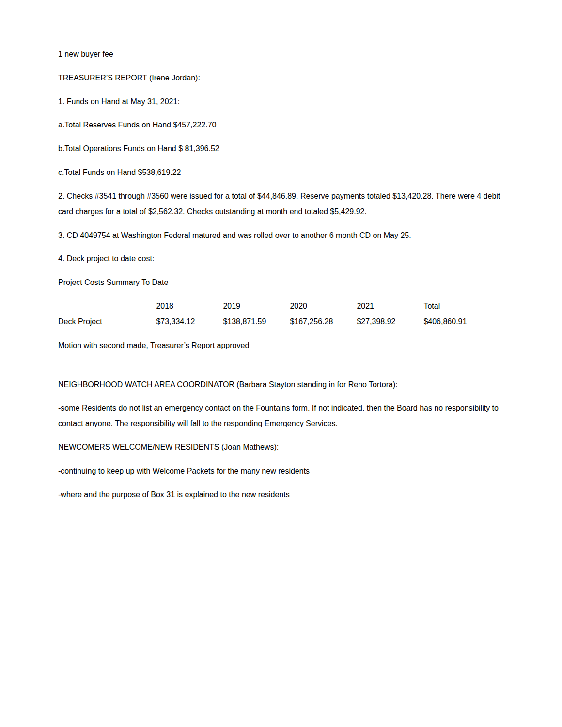1 new buyer fee
TREASURER’S REPORT (Irene Jordan):
1. Funds on Hand at May 31, 2021:
a.Total Reserves Funds on Hand $457,222.70
b.Total Operations Funds on Hand $ 81,396.52
c.Total Funds on Hand $538,619.22
2. Checks #3541 through #3560 were issued for a total of $44,846.89. Reserve payments totaled $13,420.28. There were 4 debit card charges for a total of $2,562.32. Checks outstanding at month end totaled $5,429.92.
3. CD 4049754 at Washington Federal matured and was rolled over to another 6 month CD on May 25.
4. Deck project to date cost:
Project Costs Summary To Date
| | 2018 | 2019 | 2020 | 2021 | Total |
| Deck Project | $73,334.12 | $138,871.59 | $167,256.28 | $27,398.92 | $406,860.91 |
Motion with second made, Treasurer’s Report approved
NEIGHBORHOOD WATCH AREA COORDINATOR (Barbara Stayton standing in for Reno Tortora):
-some Residents do not list an emergency contact on the Fountains form. If not indicated, then the Board has no responsibility to contact anyone. The responsibility will fall to the responding Emergency Services.
NEWCOMERS WELCOME/NEW RESIDENTS (Joan Mathews):
-continuing to keep up with Welcome Packets for the many new residents
-where and the purpose of Box 31 is explained to the new residents